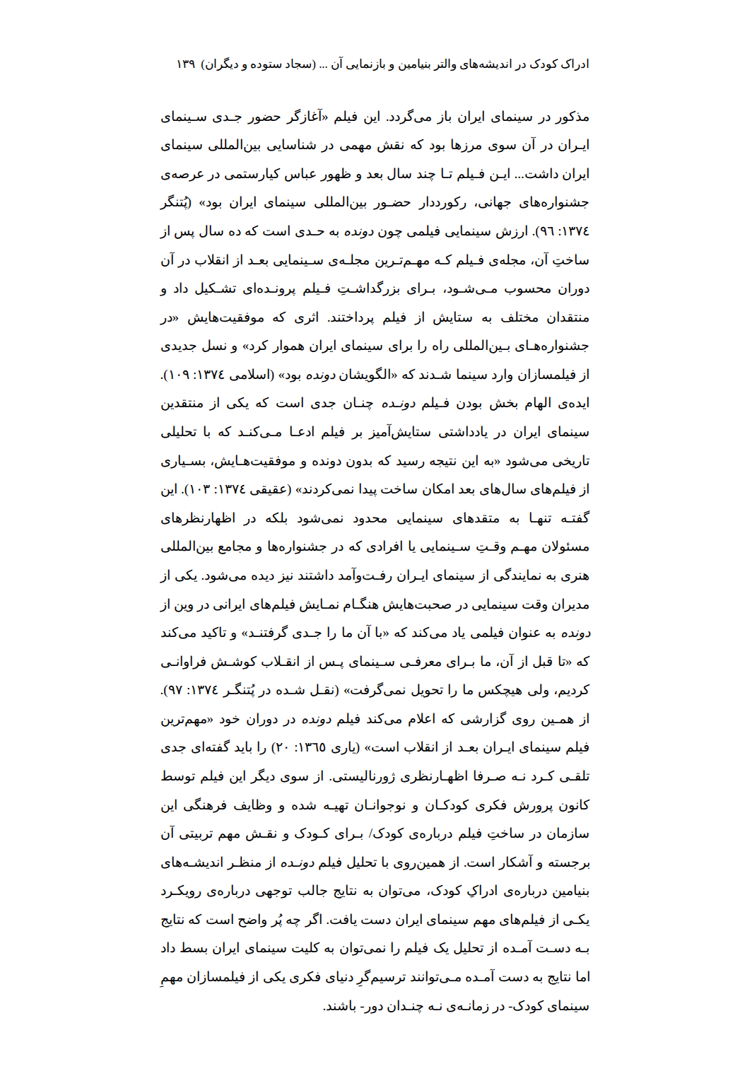ادراک کودک در اندیشه‌های والتر بنیامین و بازنمایی آن ... (سجاد ستوده و دیگران) ۱۳۹
مذکور در سینمای ایران باز می‌گردد. این فیلم «آغازگر حضور جـدی سـینمای ایـران در آن سوی مرزها بود که نقش مهمی در شناسایی بین‌المللی سینمای ایران داشت... ایـن فـیلم تـا چند سال بعد و ظهور عباس کیارستمی در عرصه‌ی جشنواره‌های جهانی، رکورددار حضـور بین‌المللی سینمای ایران بود» (پُتنگر ۱۳۷٤: ۹٦). ارزش سینمایی فیلمی چون دونده به حـدی است که ده سال پس از ساختِ آن، مجله‌ی فـیلم کـه مهـم‌تـرین مجلـه‌ی سـینمایی بعـد از انقلاب در آن دوران محسوب مـی‌شـود، بـرای بزرگداشـتِ فـیلم پرونـده‌ای تشـکیل داد و منتقدان مختلف به ستایش از فیلم پرداختند. اثری که موفقیت‌هایش «در جشنواره‌هـای بـین‌المللی راه را برای سینمای ایران هموار کرد» و نسل جدیدی از فیلمسازان وارد سینما شـدند که «الگویشان دونده بود» (اسلامی ۱۳۷٤: ۱۰۹). ایده‌ی الهام بخش بودن فـیلم دونـده چنـان جدی است که یکی از منتقدین سینمای ایران در یادداشتی ستایش‌آمیز بر فیلم ادعـا مـی‌کنـد که با تحلیلی تاریخی می‌شود «به این نتیجه رسید که بدون دونده و موفقیت‌هـایش، بسـیاری از فیلم‌های سال‌های بعد امکان ساخت پیدا نمی‌کردند» (عقیقی ۱۳۷٤: ۱۰۳). این گفتـه تنهـا به متقدهای سینمایی محدود نمی‌شود بلکه در اظهارنظرهای مسئولان مهـم وقـتِ سـینمایی یا افرادی که در جشنواره‌ها و مجامع بین‌المللی هنری به نمایندگی از سینمای ایـران رفـت‌و‌آمد داشتند نیز دیده می‌شود. یکی از مدیران وقت سینمایی در صحبت‌هایش هنگـام نمـایش فیلم‌های ایرانی در وین از دونده به عنوان فیلمی یاد می‌کند که «با آن ما را جـدی گرفتنـد» و تاکید می‌کند که «تا قبل از آن، ما بـرای معرفـی سـینمای پـس از انقـلاب کوشـش فراوانـی کردیم، ولی هیچکس ما را تحویل نمی‌گرفت» (نقـل شـده در پُتنگـر ۱۳۷٤: ۹۷). از همـین روی گزارشی که اعلام می‌کند فیلم دونده در دوران خود «مهم‌ترین فیلم سینمای ایـران بعـد از انقلاب است» (یاری ۱۳٦٥: ۲۰) را باید گفته‌ای جدی تلقـی کـرد نـه صـرفا اظهـارنظری ژورنالیستی. از سوی دیگر این فیلم توسط کانون پرورش فکری کودکـان و نوجوانـان تهیـه شده و وظایف فرهنگی این سازمان در ساختِ فیلم درباره‌ی کودک/ بـرای کـودک و نقـش مهم تربیتی آن برجسته و آشکار است. از همین‌روی با تحلیل فیلم دونـده از منظـر اندیشـه‌های بنیامین درباره‌ی ادراکِ کودک، می‌توان به نتایج جالب توجهی درباره‌ی رویکـرد یکـی از فیلم‌های مهم سینمای ایران دست یافت. اگر چه پُر واضح است که نتایج بـه دسـت آمـده از تحلیل یک فیلم را نمی‌توان به کلیت سینمای ایران بسط داد اما نتایج به دست آمـده مـی‌توانند ترسیم‌گرِ دنیای فکری یکی از فیلمسازان مهمِ سینمای کودک- در زمانـه‌ی نـه چنـدان دور- باشند.